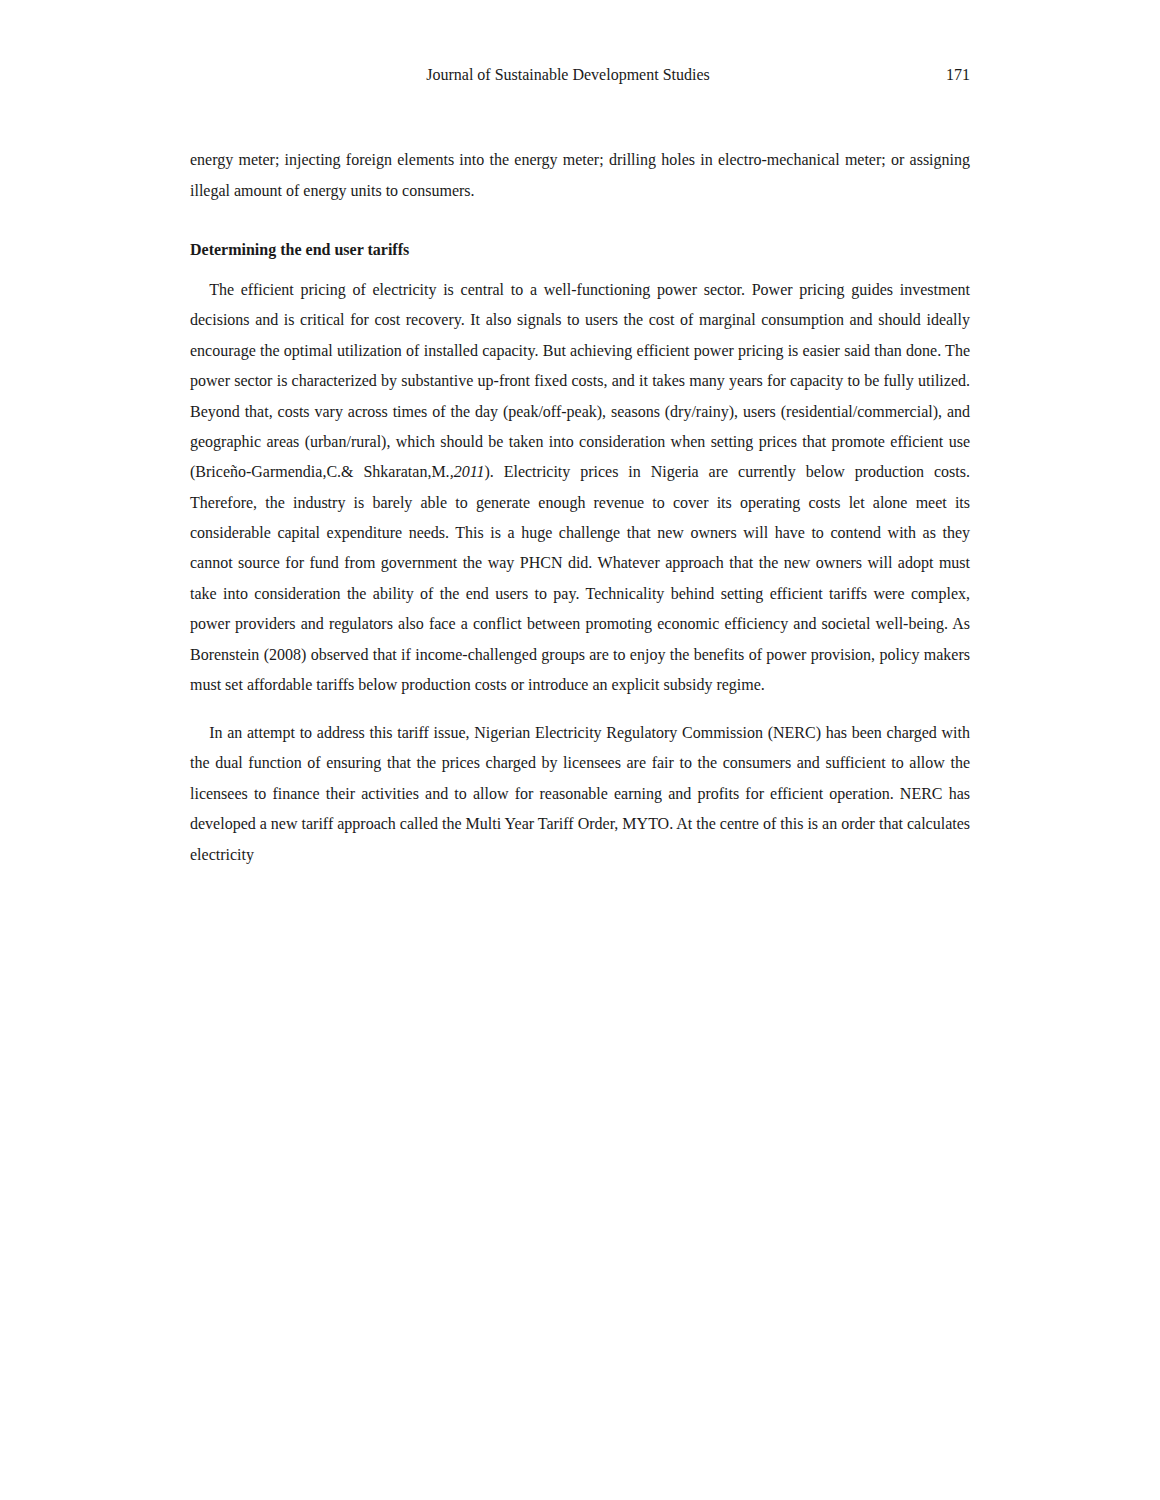Journal of Sustainable Development Studies
171
energy meter; injecting foreign elements into the energy meter; drilling holes in electro-mechanical meter; or assigning illegal amount of energy units to consumers.
Determining the end user tariffs
The efficient pricing of electricity is central to a well-functioning power sector. Power pricing guides investment decisions and is critical for cost recovery. It also signals to users the cost of marginal consumption and should ideally encourage the optimal utilization of installed capacity. But achieving efficient power pricing is easier said than done. The power sector is characterized by substantive up-front fixed costs, and it takes many years for capacity to be fully utilized. Beyond that, costs vary across times of the day (peak/off-peak), seasons (dry/rainy), users (residential/commercial), and geographic areas (urban/rural), which should be taken into consideration when setting prices that promote efficient use (Briceño-Garmendia,C.& Shkaratan,M.,2011). Electricity prices in Nigeria are currently below production costs. Therefore, the industry is barely able to generate enough revenue to cover its operating costs let alone meet its considerable capital expenditure needs. This is a huge challenge that new owners will have to contend with as they cannot source for fund from government the way PHCN did. Whatever approach that the new owners will adopt must take into consideration the ability of the end users to pay. Technicality behind setting efficient tariffs were complex, power providers and regulators also face a conflict between promoting economic efficiency and societal well-being. As Borenstein (2008) observed that if income-challenged groups are to enjoy the benefits of power provision, policy makers must set affordable tariffs below production costs or introduce an explicit subsidy regime.
In an attempt to address this tariff issue, Nigerian Electricity Regulatory Commission (NERC) has been charged with the dual function of ensuring that the prices charged by licensees are fair to the consumers and sufficient to allow the licensees to finance their activities and to allow for reasonable earning and profits for efficient operation. NERC has developed a new tariff approach called the Multi Year Tariff Order, MYTO. At the centre of this is an order that calculates electricity